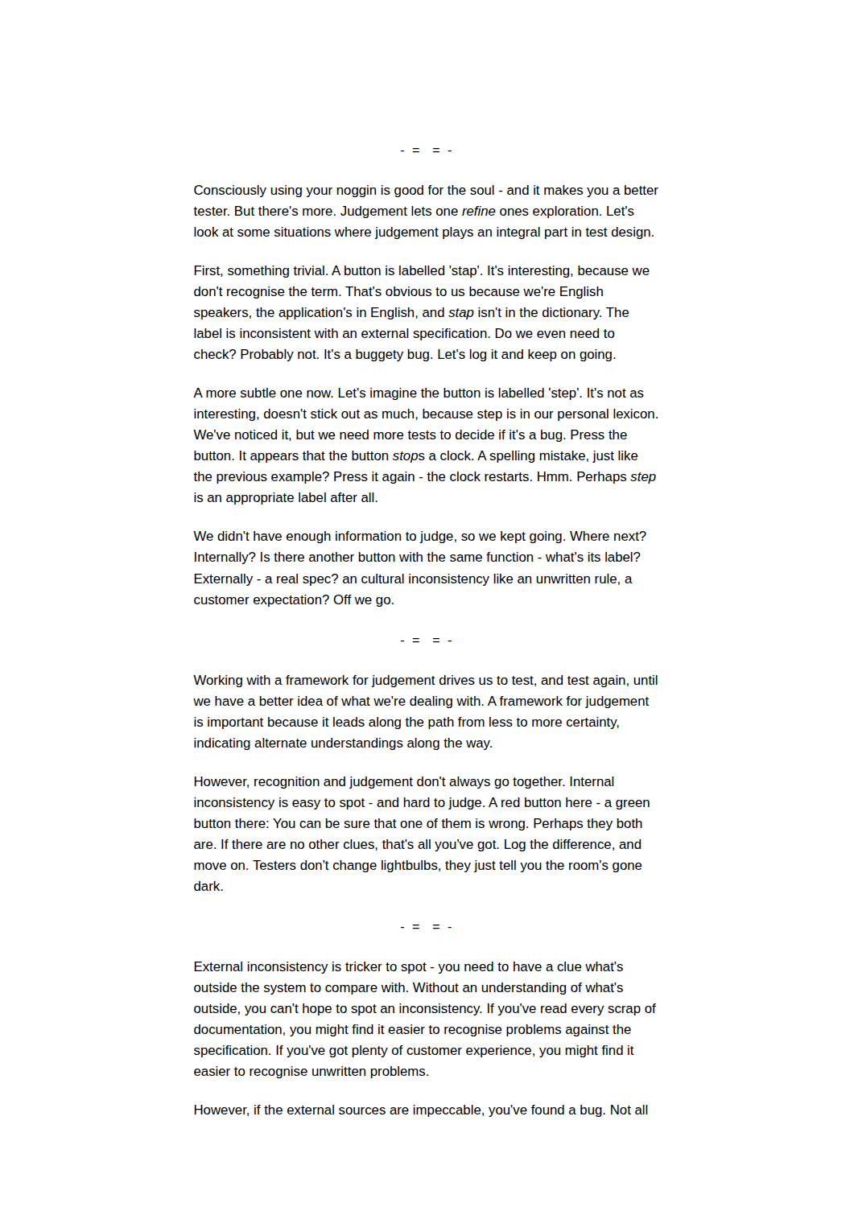- = = -
Consciously using your noggin is good for the soul - and it makes you a better tester. But there's more. Judgement lets one refine ones exploration. Let's look at some situations where judgement plays an integral part in test design.
First, something trivial. A button is labelled 'stap'. It's interesting, because we don't recognise the term. That's obvious to us because we're English speakers, the application's in English, and stap isn't in the dictionary. The label is inconsistent with an external specification. Do we even need to check? Probably not. It's a buggety bug. Let's log it and keep on going.
A more subtle one now. Let's imagine the button is labelled 'step'. It's not as interesting, doesn't stick out as much, because step is in our personal lexicon. We've noticed it, but we need more tests to decide if it's a bug. Press the button. It appears that the button stops a clock. A spelling mistake, just like the previous example? Press it again - the clock restarts. Hmm. Perhaps step is an appropriate label after all.
We didn't have enough information to judge, so we kept going. Where next? Internally? Is there another button with the same function - what's its label? Externally - a real spec? an cultural inconsistency like an unwritten rule, a customer expectation? Off we go.
- = = -
Working with a framework for judgement drives us to test, and test again, until we have a better idea of what we're dealing with. A framework for judgement is important because it leads along the path from less to more certainty, indicating alternate understandings along the way.
However, recognition and judgement don't always go together. Internal inconsistency is easy to spot - and hard to judge. A red button here - a green button there: You can be sure that one of them is wrong. Perhaps they both are. If there are no other clues, that's all you've got. Log the difference, and move on. Testers don't change lightbulbs, they just tell you the room's gone dark.
- = = -
External inconsistency is tricker to spot - you need to have a clue what's outside the system to compare with. Without an understanding of what's outside, you can't hope to spot an inconsistency. If you've read every scrap of documentation, you might find it easier to recognise problems against the specification. If you've got plenty of customer experience, you might find it easier to recognise unwritten problems.
However, if the external sources are impeccable, you've found a bug. Not all